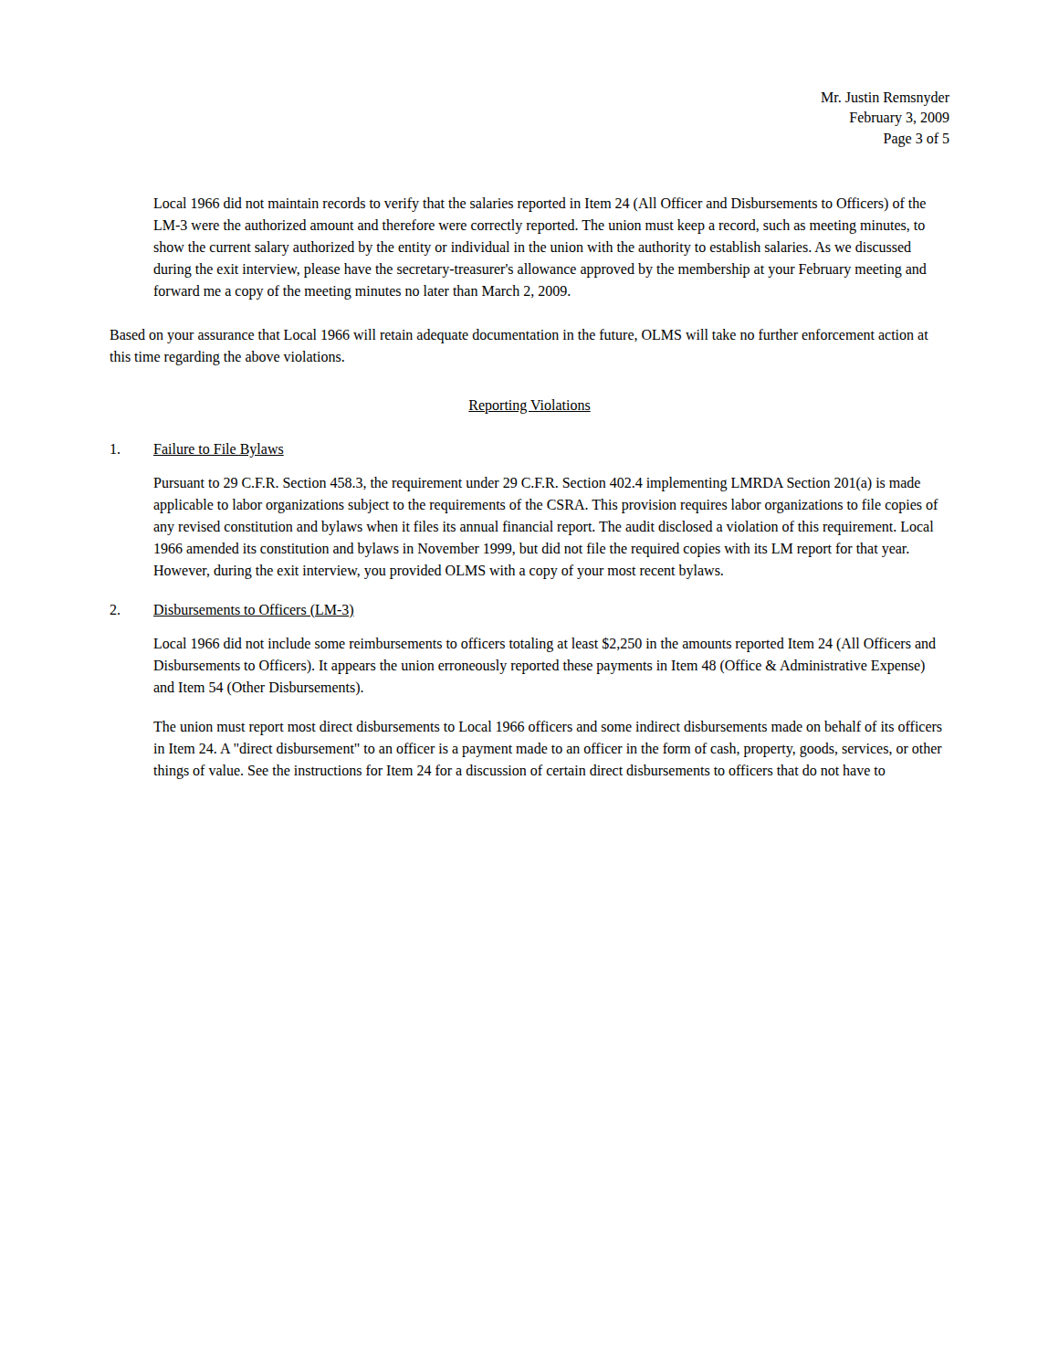Mr. Justin Remsnyder
February 3, 2009
Page 3 of 5
Local 1966 did not maintain records to verify that the salaries reported in Item 24 (All Officer and Disbursements to Officers) of the LM-3 were the authorized amount and therefore were correctly reported. The union must keep a record, such as meeting minutes, to show the current salary authorized by the entity or individual in the union with the authority to establish salaries. As we discussed during the exit interview, please have the secretary-treasurer's allowance approved by the membership at your February meeting and forward me a copy of the meeting minutes no later than March 2, 2009.
Based on your assurance that Local 1966 will retain adequate documentation in the future, OLMS will take no further enforcement action at this time regarding the above violations.
Reporting Violations
1. Failure to File Bylaws
Pursuant to 29 C.F.R. Section 458.3, the requirement under 29 C.F.R. Section 402.4 implementing LMRDA Section 201(a) is made applicable to labor organizations subject to the requirements of the CSRA. This provision requires labor organizations to file copies of any revised constitution and bylaws when it files its annual financial report. The audit disclosed a violation of this requirement. Local 1966 amended its constitution and bylaws in November 1999, but did not file the required copies with its LM report for that year. However, during the exit interview, you provided OLMS with a copy of your most recent bylaws.
2. Disbursements to Officers (LM-3)
Local 1966 did not include some reimbursements to officers totaling at least $2,250 in the amounts reported Item 24 (All Officers and Disbursements to Officers). It appears the union erroneously reported these payments in Item 48 (Office & Administrative Expense) and Item 54 (Other Disbursements).
The union must report most direct disbursements to Local 1966 officers and some indirect disbursements made on behalf of its officers in Item 24. A "direct disbursement" to an officer is a payment made to an officer in the form of cash, property, goods, services, or other things of value. See the instructions for Item 24 for a discussion of certain direct disbursements to officers that do not have to